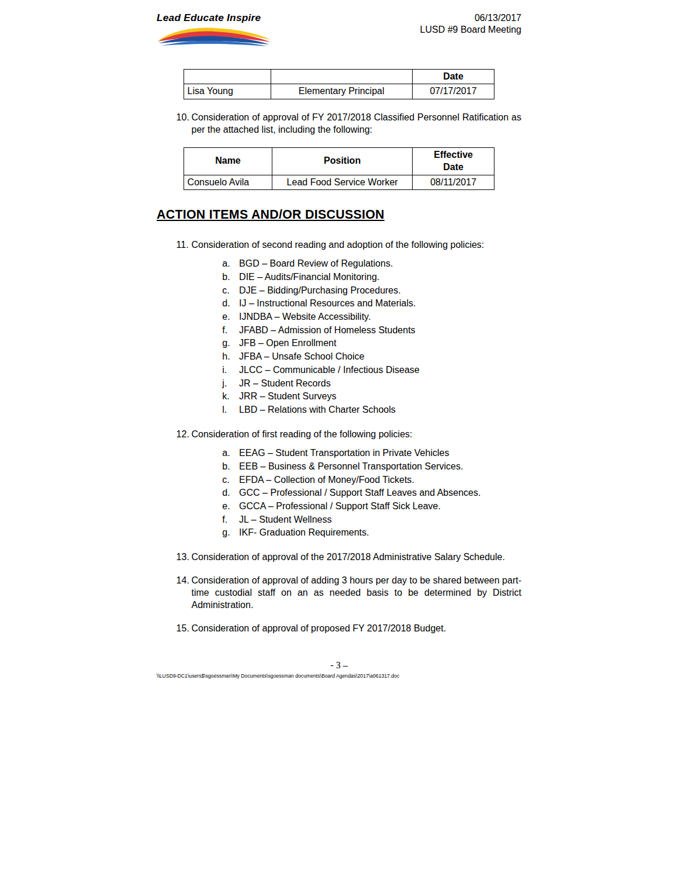Lead Educate Inspire
06/13/2017
LUSD #9 Board Meeting
| | | Date |
| --- | --- | --- |
| Lisa Young | Elementary Principal | 07/17/2017 |
10.
Consideration of approval of FY 2017/2018 Classified Personnel Ratification as per the attached list, including the following:
| Name | Position | Effective Date |
| --- | --- | --- |
| Consuelo Avila | Lead Food Service Worker | 08/11/2017 |
ACTION ITEMS AND/OR DISCUSSION
11.
Consideration of second reading and adoption of the following policies:
a. BGD – Board Review of Regulations.
b. DIE – Audits/Financial Monitoring.
c. DJE – Bidding/Purchasing Procedures.
d. IJ – Instructional Resources and Materials.
e. IJNDBA – Website Accessibility.
f. JFABD – Admission of Homeless Students
g. JFB – Open Enrollment
h. JFBA – Unsafe School Choice
i. JLCC – Communicable / Infectious Disease
j. JR – Student Records
k. JRR – Student Surveys
l. LBD – Relations with Charter Schools
12.
Consideration of first reading of the following policies:
a. EEAG – Student Transportation in Private Vehicles
b. EEB – Business & Personnel Transportation Services.
c. EFDA – Collection of Money/Food Tickets.
d. GCC – Professional / Support Staff Leaves and Absences.
e. GCCA – Professional / Support Staff Sick Leave.
f. JL – Student Wellness
g. IKF- Graduation Requirements.
13.
Consideration of approval of the 2017/2018 Administrative Salary Schedule.
14.
Consideration of approval of adding 3 hours per day to be shared between part-time custodial staff on an as needed basis to be determined by District Administration.
15.
Consideration of approval of proposed FY 2017/2018 Budget.
- 3 –
\\LUSD9-DC1\users$\sgoessman\My Documents\sgoessman documents\Board Agendas\2017\a061317.doc